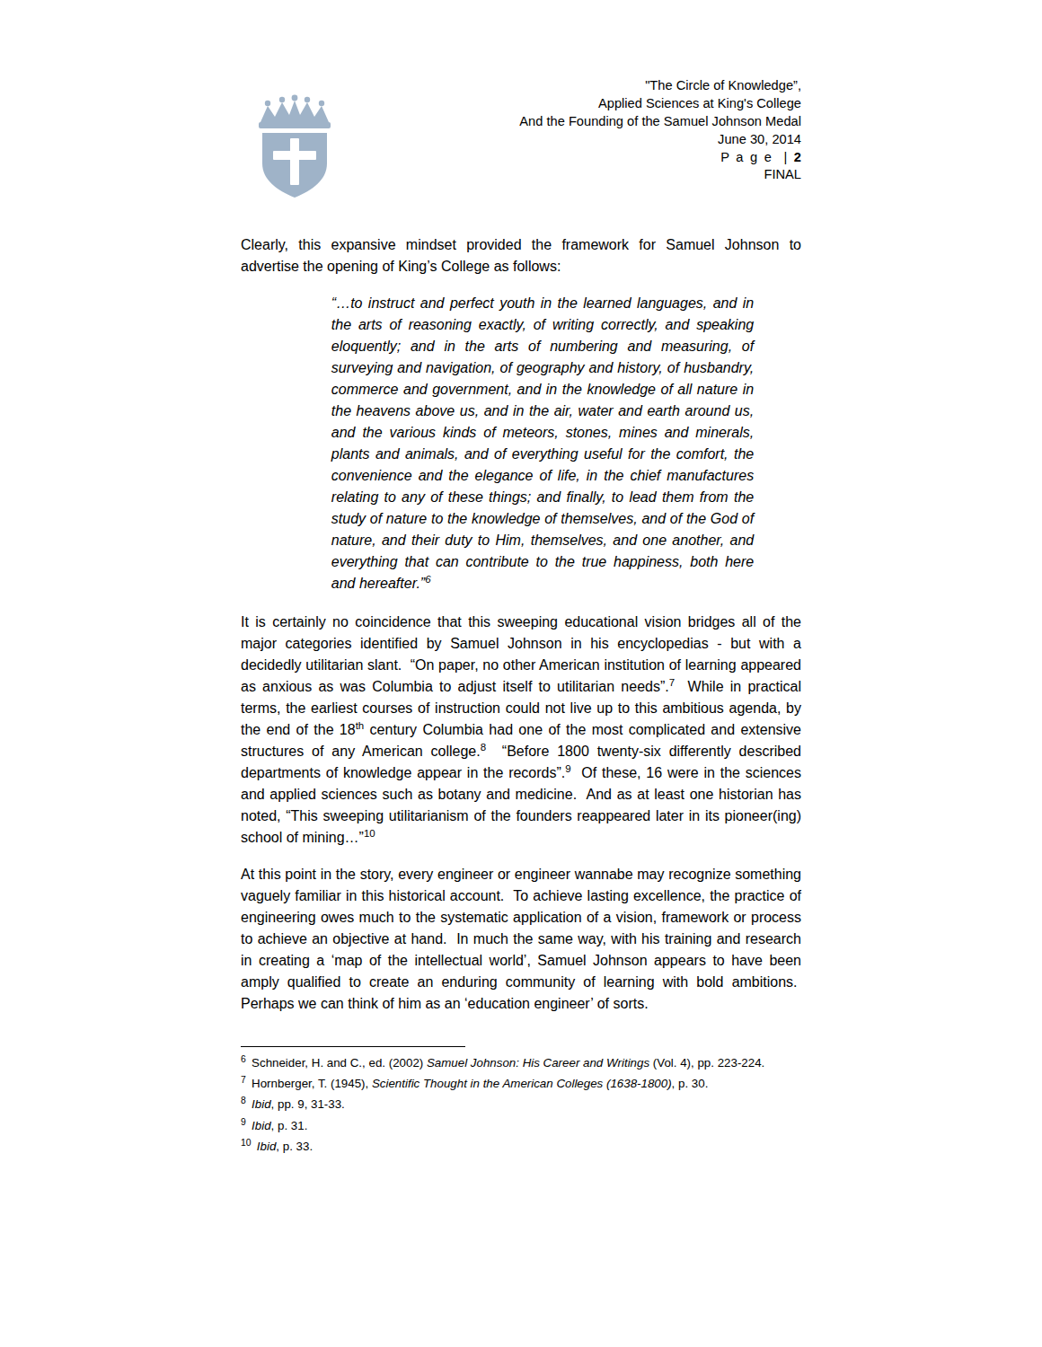"The Circle of Knowledge”, Applied Sciences at King's College And the Founding of the Samuel Johnson Medal June 30, 2014 P a g e | 2 FINAL
Clearly, this expansive mindset provided the framework for Samuel Johnson to advertise the opening of King’s College as follows:
“…to instruct and perfect youth in the learned languages, and in the arts of reasoning exactly, of writing correctly, and speaking eloquently; and in the arts of numbering and measuring, of surveying and navigation, of geography and history, of husbandry, commerce and government, and in the knowledge of all nature in the heavens above us, and in the air, water and earth around us, and the various kinds of meteors, stones, mines and minerals, plants and animals, and of everything useful for the comfort, the convenience and the elegance of life, in the chief manufactures relating to any of these things; and finally, to lead them from the study of nature to the knowledge of themselves, and of the God of nature, and their duty to Him, themselves, and one another, and everything that can contribute to the true happiness, both here and hereafter.”6
It is certainly no coincidence that this sweeping educational vision bridges all of the major categories identified by Samuel Johnson in his encyclopedias - but with a decidedly utilitarian slant. “On paper, no other American institution of learning appeared as anxious as was Columbia to adjust itself to utilitarian needs”.7 While in practical terms, the earliest courses of instruction could not live up to this ambitious agenda, by the end of the 18th century Columbia had one of the most complicated and extensive structures of any American college.8 “Before 1800 twenty-six differently described departments of knowledge appear in the records”.9 Of these, 16 were in the sciences and applied sciences such as botany and medicine. And as at least one historian has noted, “This sweeping utilitarianism of the founders reappeared later in its pioneer(ing) school of mining…”10
At this point in the story, every engineer or engineer wannabe may recognize something vaguely familiar in this historical account. To achieve lasting excellence, the practice of engineering owes much to the systematic application of a vision, framework or process to achieve an objective at hand. In much the same way, with his training and research in creating a ‘map of the intellectual world’, Samuel Johnson appears to have been amply qualified to create an enduring community of learning with bold ambitions. Perhaps we can think of him as an ‘education engineer’ of sorts.
6 Schneider, H. and C., ed. (2002) Samuel Johnson: His Career and Writings (Vol. 4), pp. 223-224.
7 Hornberger, T. (1945), Scientific Thought in the American Colleges (1638-1800), p. 30.
8 Ibid, pp. 9, 31-33.
9 Ibid, p. 31.
10 Ibid, p. 33.